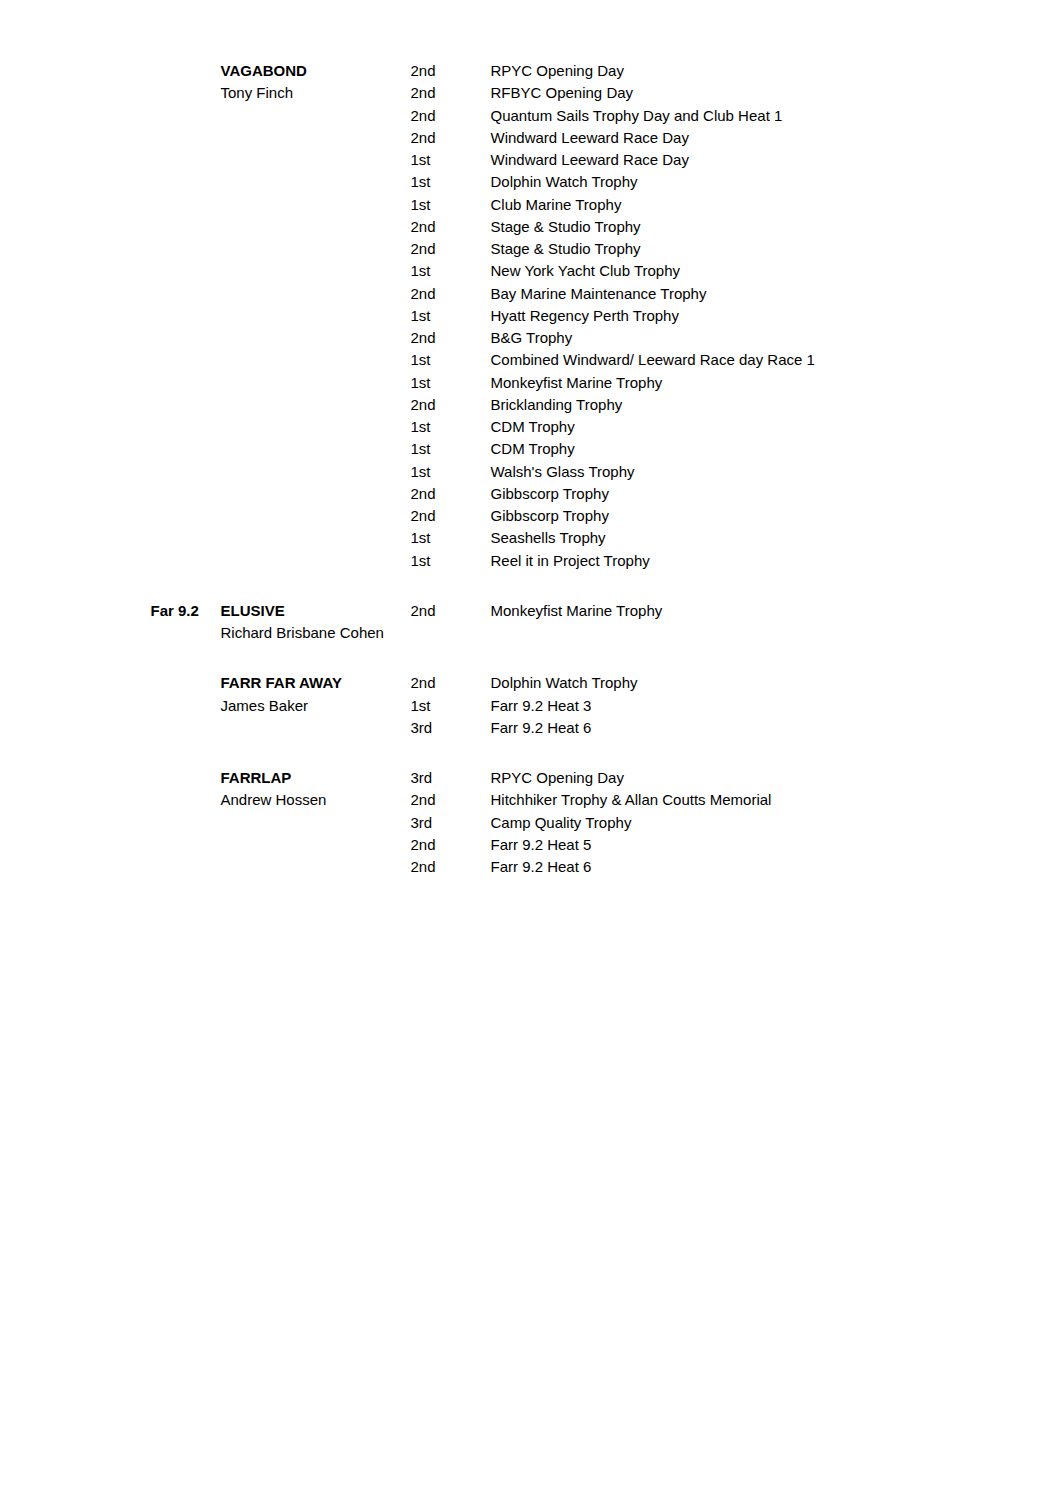| | VAGABOND | 2nd | RPYC Opening Day |
| | Tony Finch | 2nd | RFBYC Opening Day |
| | | 2nd | Quantum Sails Trophy Day and Club Heat 1 |
| | | 2nd | Windward Leeward Race Day |
| | | 1st | Windward Leeward Race Day |
| | | 1st | Dolphin Watch Trophy |
| | | 1st | Club Marine Trophy |
| | | 2nd | Stage & Studio Trophy |
| | | 2nd | Stage & Studio Trophy |
| | | 1st | New York Yacht Club Trophy |
| | | 2nd | Bay Marine Maintenance Trophy |
| | | 1st | Hyatt Regency Perth Trophy |
| | | 2nd | B&G Trophy |
| | | 1st | Combined Windward/ Leeward Race day Race 1 |
| | | 1st | Monkeyfist Marine Trophy |
| | | 2nd | Bricklanding Trophy |
| | | 1st | CDM Trophy |
| | | 1st | CDM Trophy |
| | | 1st | Walsh's Glass Trophy |
| | | 2nd | Gibbscorp Trophy |
| | | 2nd | Gibbscorp Trophy |
| | | 1st | Seashells Trophy |
| | | 1st | Reel it in Project Trophy |
| Far 9.2 | ELUSIVE | 2nd | Monkeyfist Marine Trophy |
| | Richard Brisbane Cohen | | |
| | FARR FAR AWAY | 2nd | Dolphin Watch Trophy |
| | James Baker | 1st | Farr 9.2 Heat 3 |
| | | 3rd | Farr 9.2 Heat 6 |
| | FARRLAP | 3rd | RPYC Opening Day |
| | Andrew Hossen | 2nd | Hitchhiker Trophy & Allan Coutts Memorial |
| | | 3rd | Camp Quality Trophy |
| | | 2nd | Farr 9.2 Heat 5 |
| | | 2nd | Farr 9.2 Heat 6 |